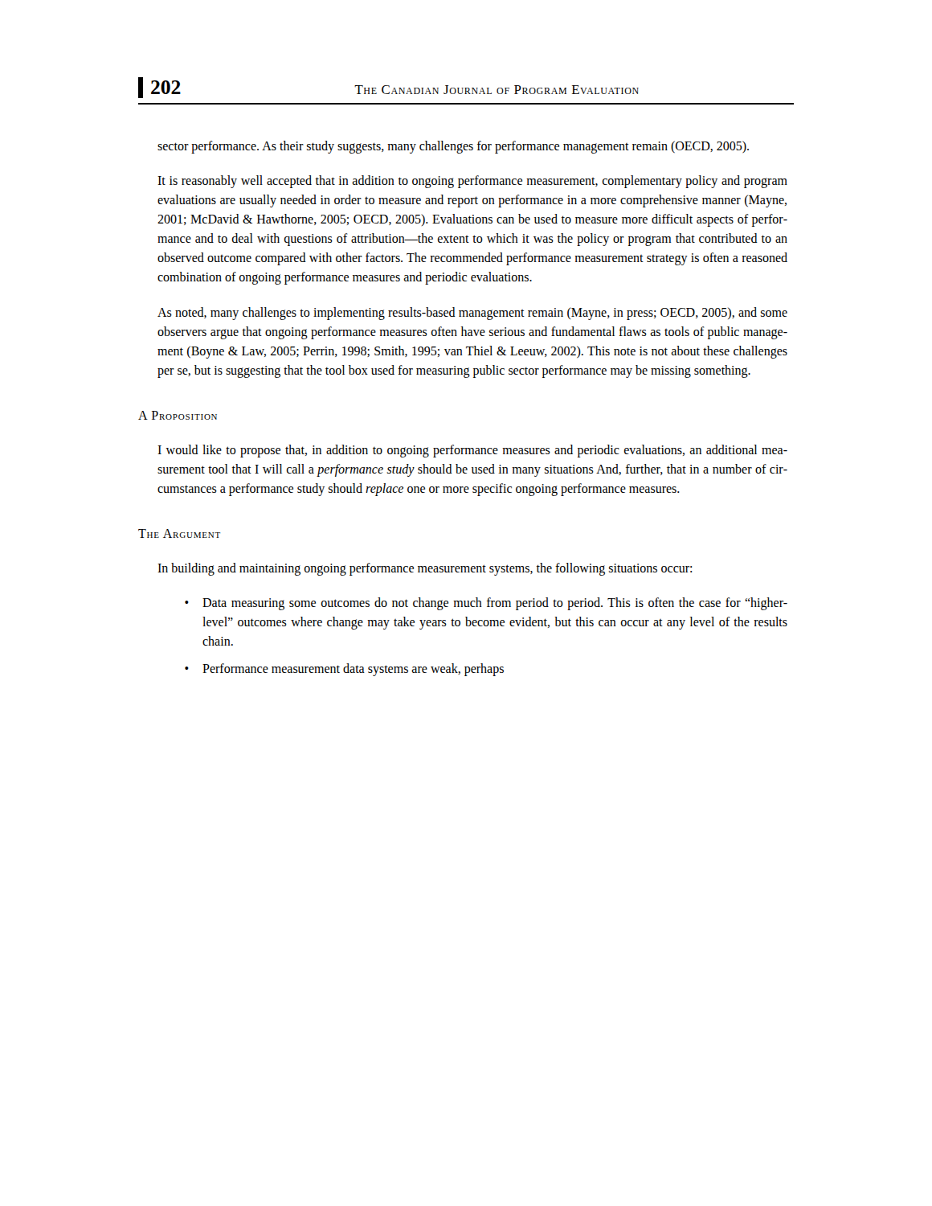202
The Canadian Journal of Program Evaluation
sector performance. As their study suggests, many challenges for performance management remain (OECD, 2005).
It is reasonably well accepted that in addition to ongoing performance measurement, complementary policy and program evaluations are usually needed in order to measure and report on performance in a more comprehensive manner (Mayne, 2001; McDavid & Hawthorne, 2005; OECD, 2005). Evaluations can be used to measure more difficult aspects of performance and to deal with questions of attribution—the extent to which it was the policy or program that contributed to an observed outcome compared with other factors. The recommended performance measurement strategy is often a reasoned combination of ongoing performance measures and periodic evaluations.
As noted, many challenges to implementing results-based management remain (Mayne, in press; OECD, 2005), and some observers argue that ongoing performance measures often have serious and fundamental flaws as tools of public management (Boyne & Law, 2005; Perrin, 1998; Smith, 1995; van Thiel & Leeuw, 2002). This note is not about these challenges per se, but is suggesting that the tool box used for measuring public sector performance may be missing something.
A Proposition
I would like to propose that, in addition to ongoing performance measures and periodic evaluations, an additional measurement tool that I will call a performance study should be used in many situations And, further, that in a number of circumstances a performance study should replace one or more specific ongoing performance measures.
The Argument
In building and maintaining ongoing performance measurement systems, the following situations occur:
Data measuring some outcomes do not change much from period to period. This is often the case for “higher-level” outcomes where change may take years to become evident, but this can occur at any level of the results chain.
Performance measurement data systems are weak, perhaps